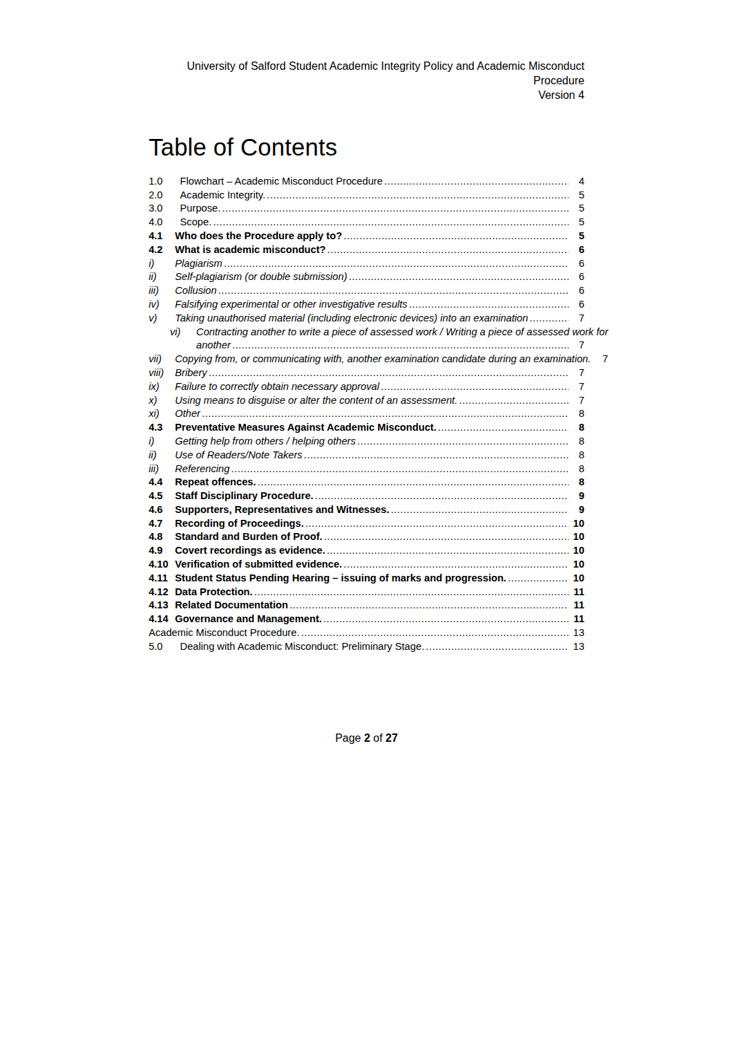University of Salford Student Academic Integrity Policy and Academic Misconduct Procedure
Version 4
Table of Contents
1.0 Flowchart – Academic Misconduct Procedure .................................................................................................. 4
2.0 Academic Integrity. ................................................................................................................................. 5
3.0 Purpose. .............................................................................................................................................. 5
4.0 Scope. ................................................................................................................................................. 5
4.1 Who does the Procedure apply to? ............................................................................................. 5
4.2 What is academic misconduct? ................................................................................................. 6
i) Plagiarism ................................................................................................................................................. 6
ii) Self-plagiarism (or double submission) ................................................................................................. 6
iii) Collusion ................................................................................................................................................... 6
iv) Falsifying experimental or other investigative results ........................................................................... 6
v) Taking unauthorised material (including electronic devices) into an examination ............................ 7
vi) Contracting another to write a piece of assessed work / Writing a piece of assessed work for
another ..................................................................................................................................................... 7
vii) Copying from, or communicating with, another examination candidate during an examination. .... 7
viii) Bribery ....................................................................................................................................................... 7
ix) Failure to correctly obtain necessary approval ....................................................................................... 7
x) Using means to disguise or alter the content of an assessment. ......................................................... 7
xi) Other ......................................................................................................................................................... 8
4.3 Preventative Measures Against Academic Misconduct. ............................................................ 8
i) Getting help from others / helping others ................................................................................................. 8
ii) Use of Readers/Note Takers ............................................................................................................. 8
iii) Referencing .............................................................................................................................................. 8
4.4 Repeat offences. ................................................................................................................. 8
4.5 Staff Disciplinary Procedure. ................................................................................................... 9
4.6 Supporters, Representatives and Witnesses. ........................................................................... 9
4.7 Recording of Proceedings. ..................................................................................................... 10
4.8 Standard and Burden of Proof. .............................................................................................. 10
4.9 Covert recordings as evidence. .............................................................................................. 10
4.10 Verification of submitted evidence. ....................................................................................... 10
4.11 Student Status Pending Hearing – issuing of marks and progression. .................................. 10
4.12 Data Protection. ..................................................................................................................... 11
4.13 Related Documentation ......................................................................................................... 11
4.14 Governance and Management. ............................................................................................... 11
Academic Misconduct Procedure. ....................................................................................................................... 13
5.0 Dealing with Academic Misconduct: Preliminary Stage. ......................................................................................... 13
Page 2 of 27